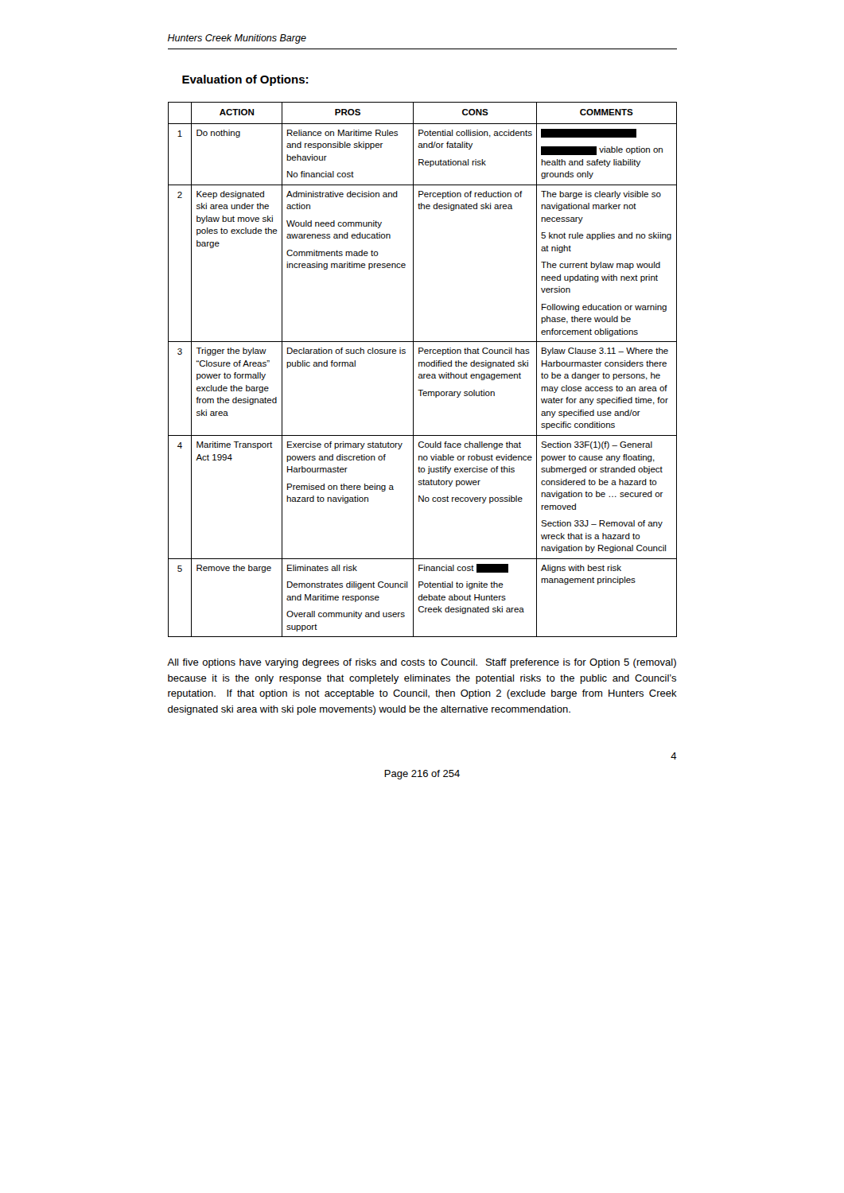Hunters Creek Munitions Barge
Evaluation of Options:
| | ACTION | PROS | CONS | COMMENTS |
| --- | --- | --- | --- | --- |
| 1 | Do nothing | Reliance on Maritime Rules and responsible skipper behaviour No financial cost | Potential collision, accidents and/or fatality Reputational risk | viable option on health and safety liability grounds only |
| 2 | Keep designated ski area under the bylaw but move ski poles to exclude the barge | Administrative decision and action Would need community awareness and education Commitments made to increasing maritime presence | Perception of reduction of the designated ski area | The barge is clearly visible so navigational marker not necessary 5 knot rule applies and no skiing at night The current bylaw map would need updating with next print version Following education or warning phase, there would be enforcement obligations |
| 3 | Trigger the bylaw “Closure of Areas” power to formally exclude the barge from the designated ski area | Declaration of such closure is public and formal | Perception that Council has modified the designated ski area without engagement Temporary solution | Bylaw Clause 3.11 – Where the Harbourmaster considers there to be a danger to persons, he may close access to an area of water for any specified time, for any specified use and/or specific conditions |
| 4 | Maritime Transport Act 1994 | Exercise of primary statutory powers and discretion of Harbourmaster Premised on there being a hazard to navigation | Could face challenge that no viable or robust evidence to justify exercise of this statutory power No cost recovery possible | Section 33F(1)(f) – General power to cause any floating, submerged or stranded object considered to be a hazard to navigation to be … secured or removed Section 33J – Removal of any wreck that is a hazard to navigation by Regional Council |
| 5 | Remove the barge | Eliminates all risk Demonstrates diligent Council and Maritime response Overall community and users support | Financial cost Potential to ignite the debate about Hunters Creek designated ski area | Aligns with best risk management principles |
All five options have varying degrees of risks and costs to Council. Staff preference is for Option 5 (removal) because it is the only response that completely eliminates the potential risks to the public and Council’s reputation. If that option is not acceptable to Council, then Option 2 (exclude barge from Hunters Creek designated ski area with ski pole movements) would be the alternative recommendation.
4
Page 216 of 254